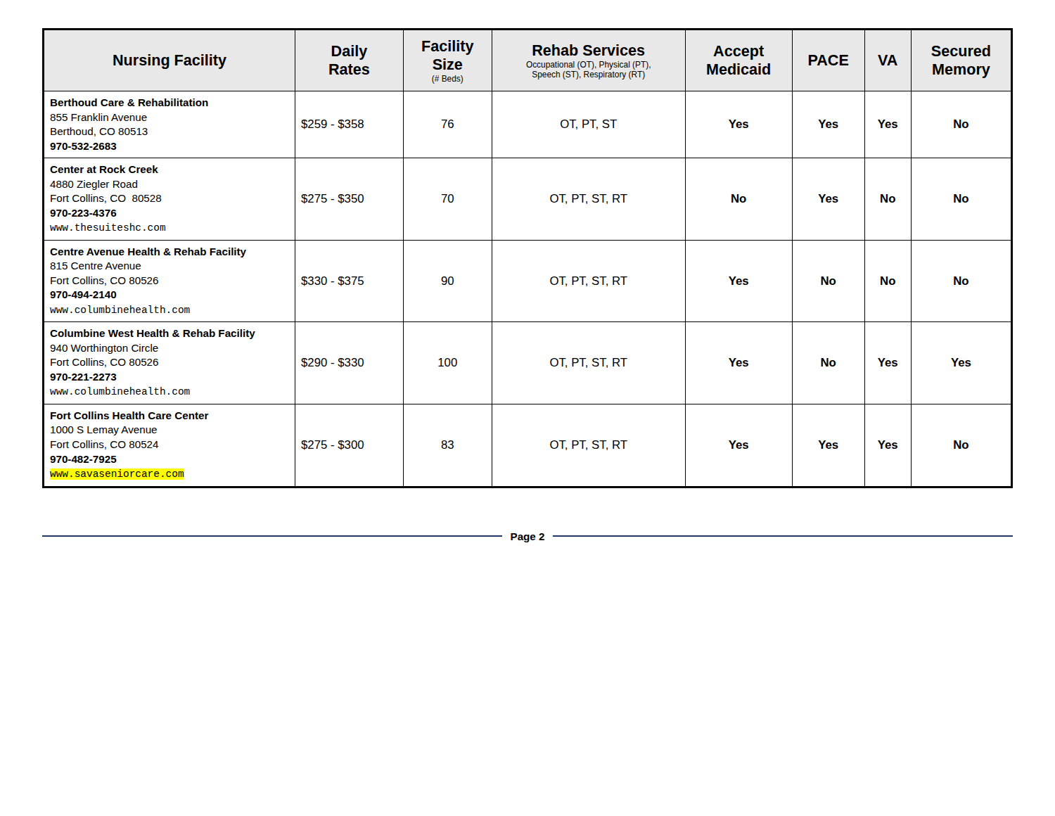| Nursing Facility | Daily Rates | Facility Size (# Beds) | Rehab Services Occupational (OT), Physical (PT), Speech (ST), Respiratory (RT) | Accept Medicaid | PACE | VA | Secured Memory |
| --- | --- | --- | --- | --- | --- | --- | --- |
| Berthoud Care & Rehabilitation 855 Franklin Avenue Berthoud, CO 80513 970-532-2683 | $259 - $358 | 76 | OT, PT, ST | Yes | Yes | Yes | No |
| Center at Rock Creek 4880 Ziegler Road Fort Collins, CO 80528 970-223-4376 www.thesuiteshc.com | $275 - $350 | 70 | OT, PT, ST, RT | No | Yes | No | No |
| Centre Avenue Health & Rehab Facility 815 Centre Avenue Fort Collins, CO 80526 970-494-2140 www.columbinehealth.com | $330 - $375 | 90 | OT, PT, ST, RT | Yes | No | No | No |
| Columbine West Health & Rehab Facility 940 Worthington Circle Fort Collins, CO 80526 970-221-2273 www.columbinehealth.com | $290 - $330 | 100 | OT, PT, ST, RT | Yes | No | Yes | Yes |
| Fort Collins Health Care Center 1000 S Lemay Avenue Fort Collins, CO 80524 970-482-7925 www.savaseniorcare.com | $275 - $300 | 83 | OT, PT, ST, RT | Yes | Yes | Yes | No |
Page 2